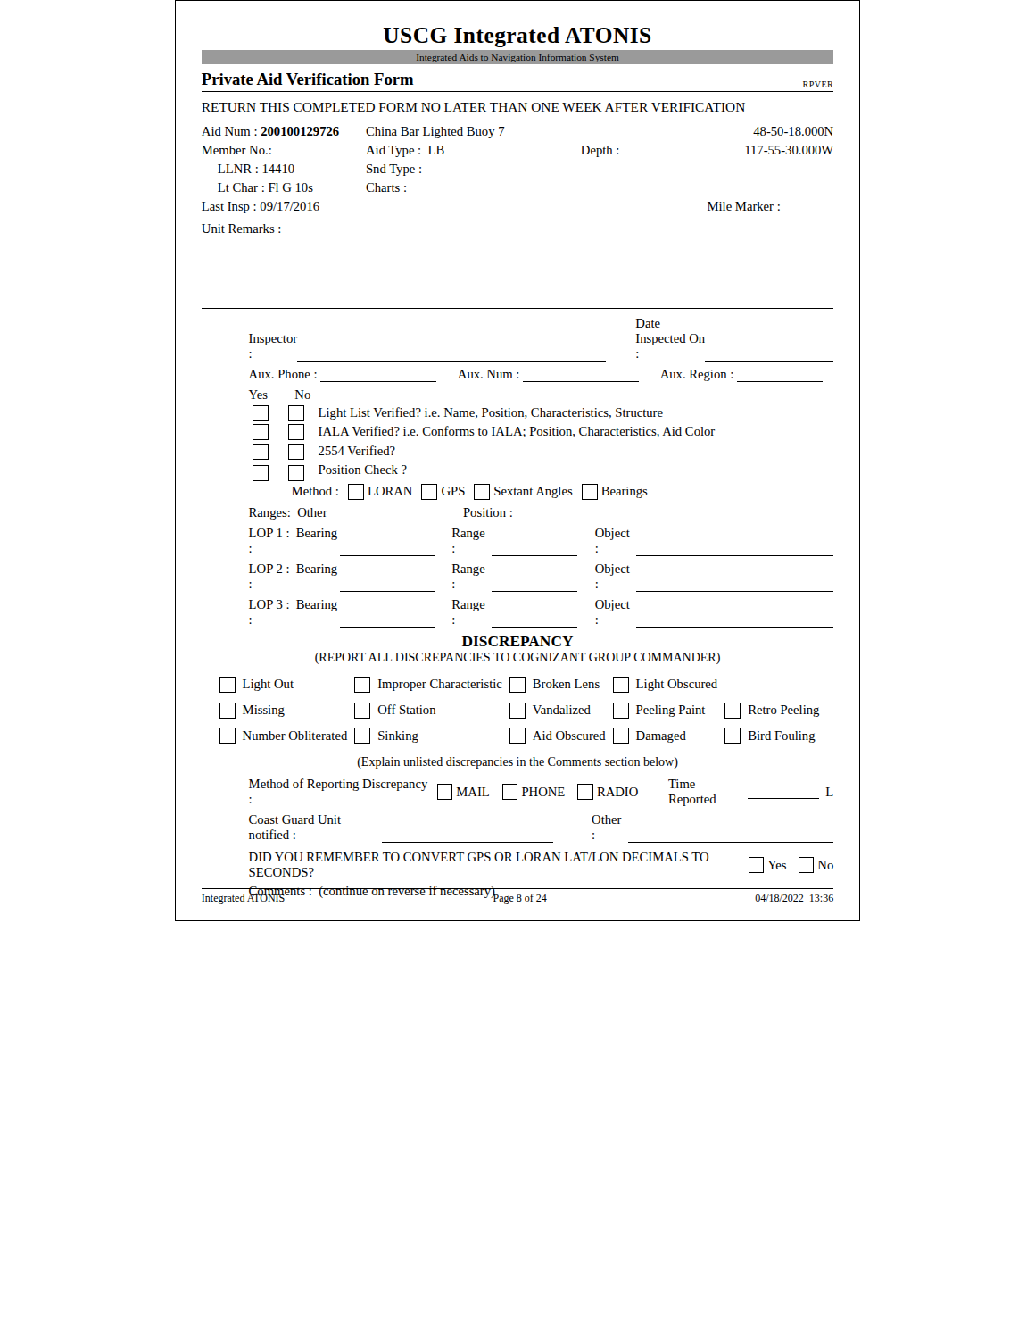USCG Integrated ATONIS
Integrated Aids to Navigation Information System
Private Aid Verification Form
RPVER
RETURN THIS COMPLETED FORM NO LATER THAN ONE WEEK AFTER VERIFICATION
| Aid Num : 200100129726 | China Bar Lighted Buoy 7 | | 48-50-18.000N |
| Member No.: | Aid Type : LB | Depth : | 117-55-30.000W |
| LLNR : 14410 | Snd Type : | | |
| Lt Char : Fl G 10s | Charts : | | |
| Last Insp : 09/17/2016 | | | Mile Marker : |
Unit Remarks :
Inspector :
Date Inspected On :
Aux. Phone :
Aux. Num :
Aux. Region :
Yes No
Light List Verified? i.e. Name, Position, Characteristics, Structure
IALA Verified? i.e. Conforms to IALA; Position, Characteristics, Aid Color
2554 Verified?
Position Check ?
Method : LORAN GPS Sextant Angles Bearings
Ranges: Other
Position :
LOP 1 : Bearing :
Range :
Object :
LOP 2 : Bearing :
Range :
Object :
LOP 3 : Bearing :
Range :
Object :
DISCREPANCY
(REPORT ALL DISCREPANCIES TO COGNIZANT GROUP COMMANDER)
| | Light Out | | Improper Characteristic | | Broken Lens | | Light Obscured |
| | Missing | | Off Station | | Vandalized | | Peeling Paint | | Retro Peeling |
| | Number Obliterated | | Sinking | | Aid Obscured | | Damaged | | Bird Fouling |
(Explain unlisted discrepancies in the Comments section below)
Method of Reporting Discrepancy : MAIL PHONE RADIO Time Reported L
Coast Guard Unit notified :
Other :
DID YOU REMEMBER TO CONVERT GPS OR LORAN LAT/LON DECIMALS TO SECONDS? Yes No
Comments : (continue on reverse if necessary)
Integrated ATONIS
Page 8 of 24
04/18/2022 13:36